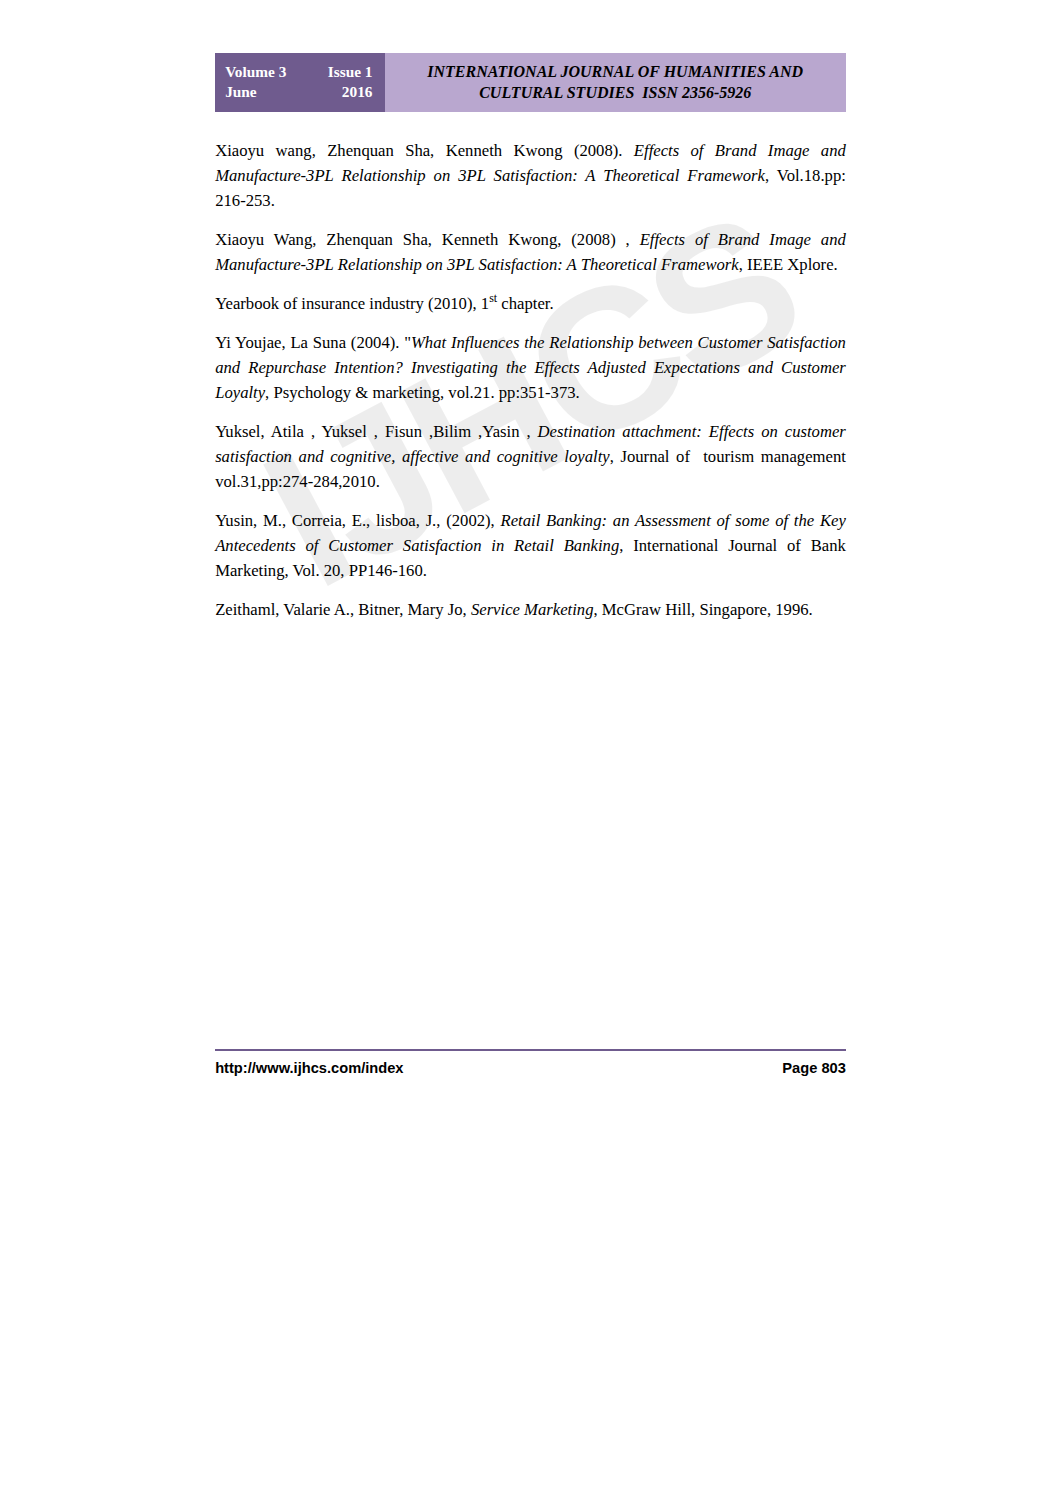Volume 3 Issue 1
June 2016
INTERNATIONAL JOURNAL OF HUMANITIES AND
CULTURAL STUDIES ISSN 2356-5926
IJHCS
Xiaoyu wang, Zhenquan Sha, Kenneth Kwong (2008). Effects of Brand Image and Manufacture-3PL Relationship on 3PL Satisfaction: A Theoretical Framework, Vol.18.pp: 216-253.
Xiaoyu Wang, Zhenquan Sha, Kenneth Kwong, (2008) , Effects of Brand Image and Manufacture-3PL Relationship on 3PL Satisfaction: A Theoretical Framework, IEEE Xplore.
Yearbook of insurance industry (2010), 1st chapter.
Yi Youjae, La Suna (2004). "What Influences the Relationship between Customer Satisfaction and Repurchase Intention? Investigating the Effects Adjusted Expectations and Customer Loyalty, Psychology & marketing, vol.21. pp:351-373.
Yuksel, Atila , Yuksel , Fisun ,Bilim ,Yasin , Destination attachment: Effects on customer satisfaction and cognitive, affective and cognitive loyalty, Journal of tourism management vol.31,pp:274-284,2010.
Yusin, M., Correia, E., lisboa, J., (2002), Retail Banking: an Assessment of some of the Key Antecedents of Customer Satisfaction in Retail Banking, International Journal of Bank Marketing, Vol. 20, PP146-160.
Zeithaml, Valarie A., Bitner, Mary Jo, Service Marketing, McGraw Hill, Singapore, 1996.
http://www.ijhcs.com/index
Page 803